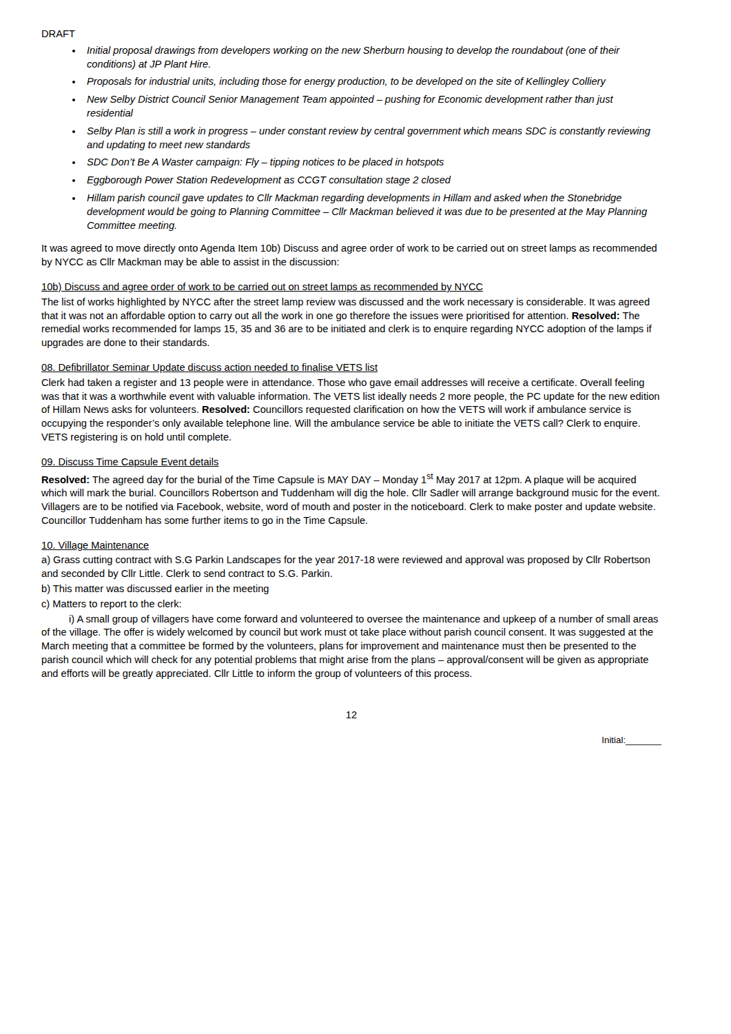DRAFT
Initial proposal drawings from developers working on the new Sherburn housing to develop the roundabout (one of their conditions) at JP Plant Hire.
Proposals for industrial units, including those for energy production, to be developed on the site of Kellingley Colliery
New Selby District Council Senior Management Team appointed – pushing for Economic development rather than just residential
Selby Plan is still a work in progress – under constant review by central government which means SDC is constantly reviewing and updating to meet new standards
SDC Don’t Be A Waster campaign: Fly – tipping notices to be placed in hotspots
Eggborough Power Station Redevelopment as CCGT consultation stage 2 closed
Hillam parish council gave updates to Cllr Mackman regarding developments in Hillam and asked when the Stonebridge development would be going to Planning Committee – Cllr Mackman believed it was due to be presented at the May Planning Committee meeting.
It was agreed to move directly onto Agenda Item 10b) Discuss and agree order of work to be carried out on street lamps as recommended by NYCC as Cllr Mackman may be able to assist in the discussion:
10b) Discuss and agree order of work to be carried out on street lamps as recommended by NYCC
The list of works highlighted by NYCC after the street lamp review was discussed and the work necessary is considerable. It was agreed that it was not an affordable option to carry out all the work in one go therefore the issues were prioritised for attention. Resolved: The remedial works recommended for lamps 15, 35 and 36 are to be initiated and clerk is to enquire regarding NYCC adoption of the lamps if upgrades are done to their standards.
08. Defibrillator Seminar Update discuss action needed to finalise VETS list
Clerk had taken a register and 13 people were in attendance. Those who gave email addresses will receive a certificate. Overall feeling was that it was a worthwhile event with valuable information. The VETS list ideally needs 2 more people, the PC update for the new edition of Hillam News asks for volunteers. Resolved: Councillors requested clarification on how the VETS will work if ambulance service is occupying the responder’s only available telephone line. Will the ambulance service be able to initiate the VETS call? Clerk to enquire. VETS registering is on hold until complete.
09. Discuss Time Capsule Event details
Resolved: The agreed day for the burial of the Time Capsule is MAY DAY – Monday 1st May 2017 at 12pm. A plaque will be acquired which will mark the burial. Councillors Robertson and Tuddenham will dig the hole. Cllr Sadler will arrange background music for the event. Villagers are to be notified via Facebook, website, word of mouth and poster in the noticeboard. Clerk to make poster and update website.
Councillor Tuddenham has some further items to go in the Time Capsule.
10. Village Maintenance
a) Grass cutting contract with S.G Parkin Landscapes for the year 2017-18 were reviewed and approval was proposed by Cllr Robertson and seconded by Cllr Little. Clerk to send contract to S.G. Parkin.
b) This matter was discussed earlier in the meeting
c) Matters to report to the clerk:
i) A small group of villagers have come forward and volunteered to oversee the maintenance and upkeep of a number of small areas of the village. The offer is widely welcomed by council but work must ot take place without parish council consent. It was suggested at the March meeting that a committee be formed by the volunteers, plans for improvement and maintenance must then be presented to the parish council which will check for any potential problems that might arise from the plans – approval/consent will be given as appropriate and efforts will be greatly appreciated. Cllr Little to inform the group of volunteers of this process.
12
Initial:_______